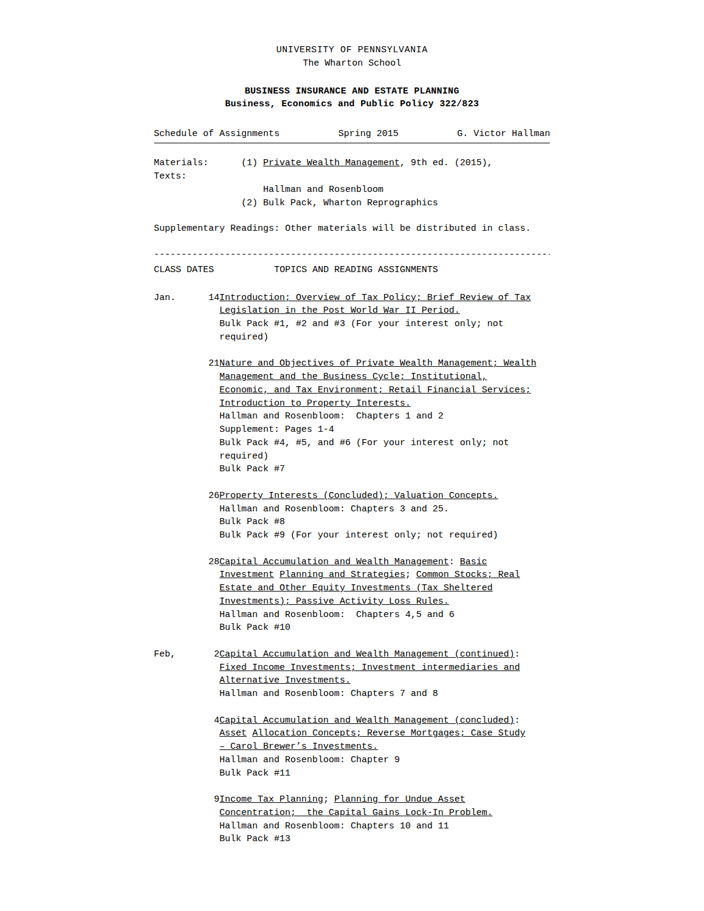UNIVERSITY OF PENNSYLVANIA
The Wharton School
BUSINESS INSURANCE AND ESTATE PLANNING
Business, Economics and Public Policy 322/823
Schedule of Assignments Spring 2015 G. Victor Hallman
Materials: Texts:
(1)
Private Wealth Management, 9th ed. (2015),
Hallman and Rosenbloom
(2)
Bulk Pack, Wharton Reprographics
Supplementary Readings: Other materials will be distributed in class.
--------------------------------------------------------------------------
CLASS DATES
TOPICS AND READING ASSIGNMENTS
| Jan. | 14 | Introduction; Overview of Tax Policy; Brief Review of Tax Legislation in the Post World War II Period. Bulk Pack #1, #2 and #3 (For your interest only; not required) |
| | 21 | Nature and Objectives of Private Wealth Management; Wealth Management and the Business Cycle; Institutional, Economic, and Tax Environment; Retail Financial Services; Introduction to Property Interests. Hallman and Rosenbloom: Chapters 1 and 2 Supplement: Pages 1-4 Bulk Pack #4, #5, and #6 (For your interest only; not required) Bulk Pack #7 |
| | 26 | Property Interests (Concluded); Valuation Concepts. Hallman and Rosenbloom: Chapters 3 and 25. Bulk Pack #8 Bulk Pack #9 (For your interest only; not required) |
| | 28 | Capital Accumulation and Wealth Management : Basic Investment Planning and Strategies ; Common Stocks; Real Estate and Other Equity Investments (Tax Sheltered Investments); Passive Activity Loss Rules. Hallman and Rosenbloom: Chapters 4,5 and 6 Bulk Pack #10 |
| Feb, | 2 | Capital Accumulation and Wealth Management (continued) : Fixed Income Investments; Investment intermediaries and Alternative Investments. Hallman and Rosenbloom: Chapters 7 and 8 |
| | 4 | Capital Accumulation and Wealth Management (concluded) : Asset Allocation Concepts; Reverse Mortgages; Case Study – Carol Brewer’s Investments. Hallman and Rosenbloom: Chapter 9 Bulk Pack #11 |
| | 9 | Income Tax Planning ; Planning for Undue Asset Concentration; the Capital Gains Lock-In Problem. Hallman and Rosenbloom: Chapters 10 and 11 Bulk Pack #13 |